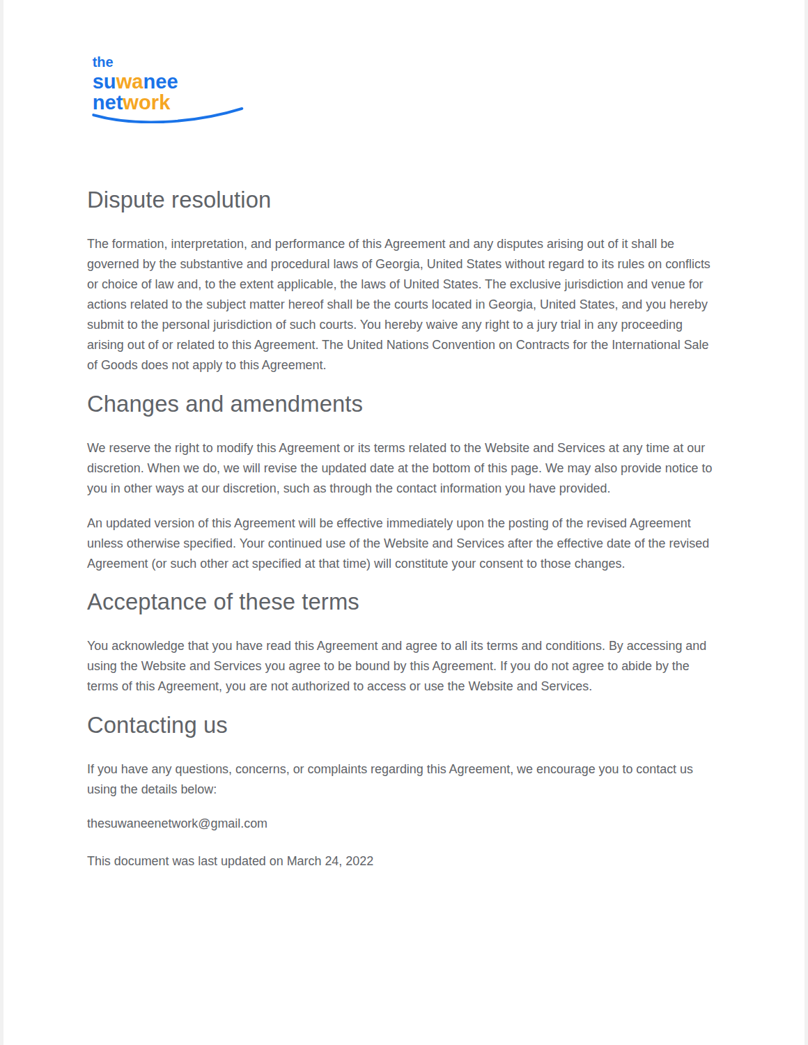the suwanee network the suwanee network
Dispute resolution
The formation, interpretation, and performance of this Agreement and any disputes arising out of it shall be governed by the substantive and procedural laws of Georgia, United States without regard to its rules on conflicts or choice of law and, to the extent applicable, the laws of United States. The exclusive jurisdiction and venue for actions related to the subject matter hereof shall be the courts located in Georgia, United States, and you hereby submit to the personal jurisdiction of such courts. You hereby waive any right to a jury trial in any proceeding arising out of or related to this Agreement. The United Nations Convention on Contracts for the International Sale of Goods does not apply to this Agreement.
Changes and amendments
We reserve the right to modify this Agreement or its terms related to the Website and Services at any time at our discretion. When we do, we will revise the updated date at the bottom of this page. We may also provide notice to you in other ways at our discretion, such as through the contact information you have provided.
An updated version of this Agreement will be effective immediately upon the posting of the revised Agreement unless otherwise specified. Your continued use of the Website and Services after the effective date of the revised Agreement (or such other act specified at that time) will constitute your consent to those changes.
Acceptance of these terms
You acknowledge that you have read this Agreement and agree to all its terms and conditions. By accessing and using the Website and Services you agree to be bound by this Agreement. If you do not agree to abide by the terms of this Agreement, you are not authorized to access or use the Website and Services.
Contacting us
If you have any questions, concerns, or complaints regarding this Agreement, we encourage you to contact us using the details below:
thesuwaneenetwork@gmail.com
This document was last updated on March 24, 2022